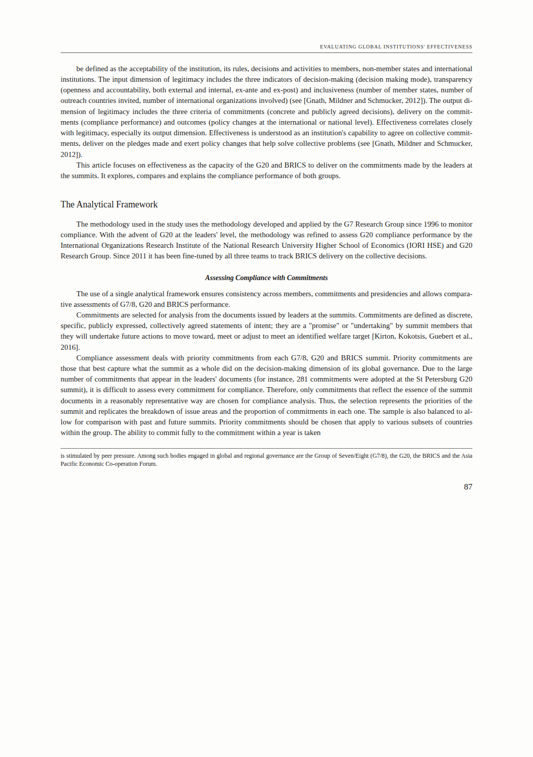Evaluating Global Institutions' Effectiveness
be defined as the acceptability of the institution, its rules, decisions and activities to members, non-member states and international institutions. The input dimension of legitimacy includes the three indicators of decision-making (decision making mode), transparency (openness and accountability, both external and internal, ex-ante and ex-post) and inclusiveness (number of member states, number of outreach countries invited, number of international organizations involved) (see [Gnath, Mildner and Schmucker, 2012]). The output dimension of legitimacy includes the three criteria of commitments (concrete and publicly agreed decisions), delivery on the commitments (compliance performance) and outcomes (policy changes at the international or national level). Effectiveness correlates closely with legitimacy, especially its output dimension. Effectiveness is understood as an institution's capability to agree on collective commitments, deliver on the pledges made and exert policy changes that help solve collective problems (see [Gnath, Mildner and Schmucker, 2012]).
This article focuses on effectiveness as the capacity of the G20 and BRICS to deliver on the commitments made by the leaders at the summits. It explores, compares and explains the compliance performance of both groups.
The Analytical Framework
The methodology used in the study uses the methodology developed and applied by the G7 Research Group since 1996 to monitor compliance. With the advent of G20 at the leaders' level, the methodology was refined to assess G20 compliance performance by the International Organizations Research Institute of the National Research University Higher School of Economics (IORI HSE) and G20 Research Group. Since 2011 it has been fine-tuned by all three teams to track BRICS delivery on the collective decisions.
Assessing Compliance with Commitments
The use of a single analytical framework ensures consistency across members, commitments and presidencies and allows comparative assessments of G7/8, G20 and BRICS performance.
Commitments are selected for analysis from the documents issued by leaders at the summits. Commitments are defined as discrete, specific, publicly expressed, collectively agreed statements of intent; they are a "promise" or "undertaking" by summit members that they will undertake future actions to move toward, meet or adjust to meet an identified welfare target [Kirton, Kokotsis, Guebert et al., 2016].
Compliance assessment deals with priority commitments from each G7/8, G20 and BRICS summit. Priority commitments are those that best capture what the summit as a whole did on the decision-making dimension of its global governance. Due to the large number of commitments that appear in the leaders' documents (for instance, 281 commitments were adopted at the St Petersburg G20 summit), it is difficult to assess every commitment for compliance. Therefore, only commitments that reflect the essence of the summit documents in a reasonably representative way are chosen for compliance analysis. Thus, the selection represents the priorities of the summit and replicates the breakdown of issue areas and the proportion of commitments in each one. The sample is also balanced to allow for comparison with past and future summits. Priority commitments should be chosen that apply to various subsets of countries within the group. The ability to commit fully to the commitment within a year is taken
is stimulated by peer pressure. Among such bodies engaged in global and regional governance are the Group of Seven/Eight (G7/8), the G20, the BRICS and the Asia Pacific Economic Co-operation Forum.
87